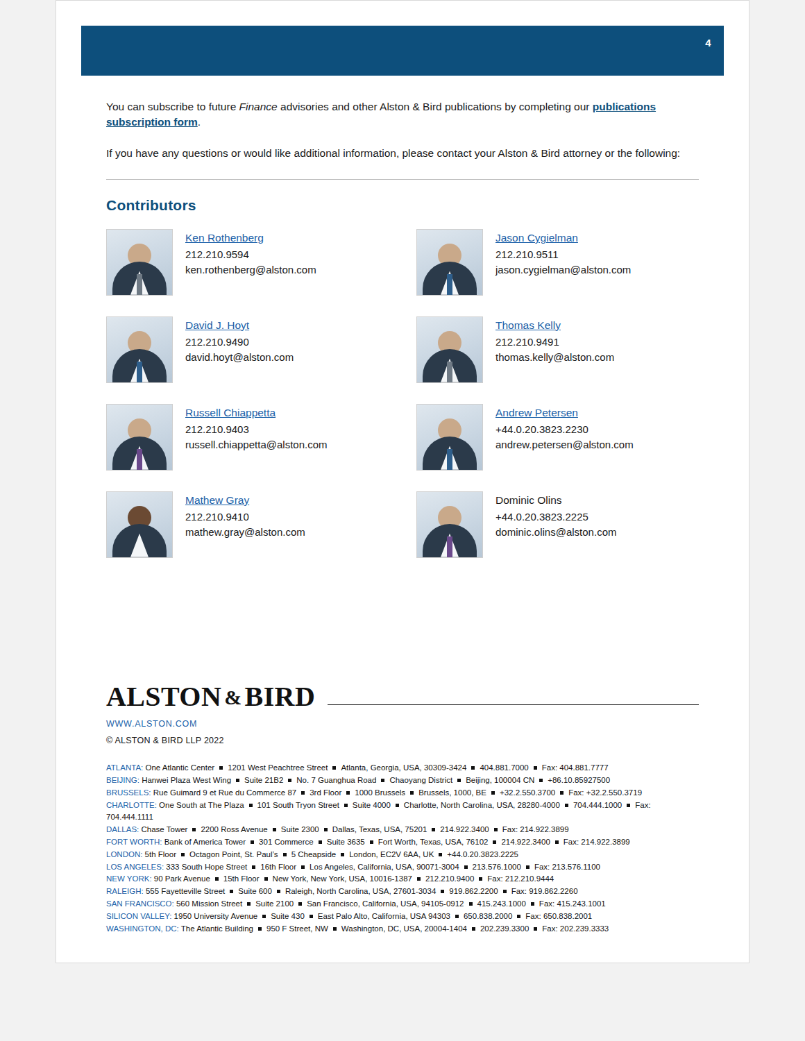4
You can subscribe to future Finance advisories and other Alston & Bird publications by completing our publications subscription form.
If you have any questions or would like additional information, please contact your Alston & Bird attorney or the following:
Contributors
Ken Rothenberg 212.210.9594 ken.rothenberg@alston.com
David J. Hoyt 212.210.9490 david.hoyt@alston.com
Russell Chiappetta 212.210.9403 russell.chiappetta@alston.com
Mathew Gray 212.210.9410 mathew.gray@alston.com
Jason Cygielman 212.210.9511 jason.cygielman@alston.com
Thomas Kelly 212.210.9491 thomas.kelly@alston.com
Andrew Petersen +44.0.20.3823.2230 andrew.petersen@alston.com
Dominic Olins +44.0.20.3823.2225 dominic.olins@alston.com
ALSTON&BIRD
WWW.ALSTON.COM
© ALSTON & BIRD LLP 2022
ATLANTA: One Atlantic Center 1201 West Peachtree Street Atlanta, Georgia, USA, 30309-3424 404.881.7000 Fax: 404.881.7777
BEIJING: Hanwei Plaza West Wing Suite 21B2 No. 7 Guanghua Road Chaoyang District Beijing, 100004 CN +86.10.85927500
BRUSSELS: Rue Guimard 9 et Rue du Commerce 87 3rd Floor 1000 Brussels Brussels, 1000, BE +32.2.550.3700 Fax: +32.2.550.3719
CHARLOTTE: One South at The Plaza 101 South Tryon Street Suite 4000 Charlotte, North Carolina, USA, 28280-4000 704.444.1000 Fax: 704.444.1111
DALLAS: Chase Tower 2200 Ross Avenue Suite 2300 Dallas, Texas, USA, 75201 214.922.3400 Fax: 214.922.3899
FORT WORTH: Bank of America Tower 301 Commerce Suite 3635 Fort Worth, Texas, USA, 76102 214.922.3400 Fax: 214.922.3899
LONDON: 5th Floor Octagon Point, St. Paul’s 5 Cheapside London, EC2V 6AA, UK +44.0.20.3823.2225
LOS ANGELES: 333 South Hope Street 16th Floor Los Angeles, California, USA, 90071-3004 213.576.1000 Fax: 213.576.1100
NEW YORK: 90 Park Avenue 15th Floor New York, New York, USA, 10016-1387 212.210.9400 Fax: 212.210.9444
RALEIGH: 555 Fayetteville Street Suite 600 Raleigh, North Carolina, USA, 27601-3034 919.862.2200 Fax: 919.862.2260
SAN FRANCISCO: 560 Mission Street Suite 2100 San Francisco, California, USA, 94105-0912 415.243.1000 Fax: 415.243.1001
SILICON VALLEY: 1950 University Avenue Suite 430 East Palo Alto, California, USA 94303 650.838.2000 Fax: 650.838.2001
WASHINGTON, DC: The Atlantic Building 950 F Street, NW Washington, DC, USA, 20004-1404 202.239.3300 Fax: 202.239.3333